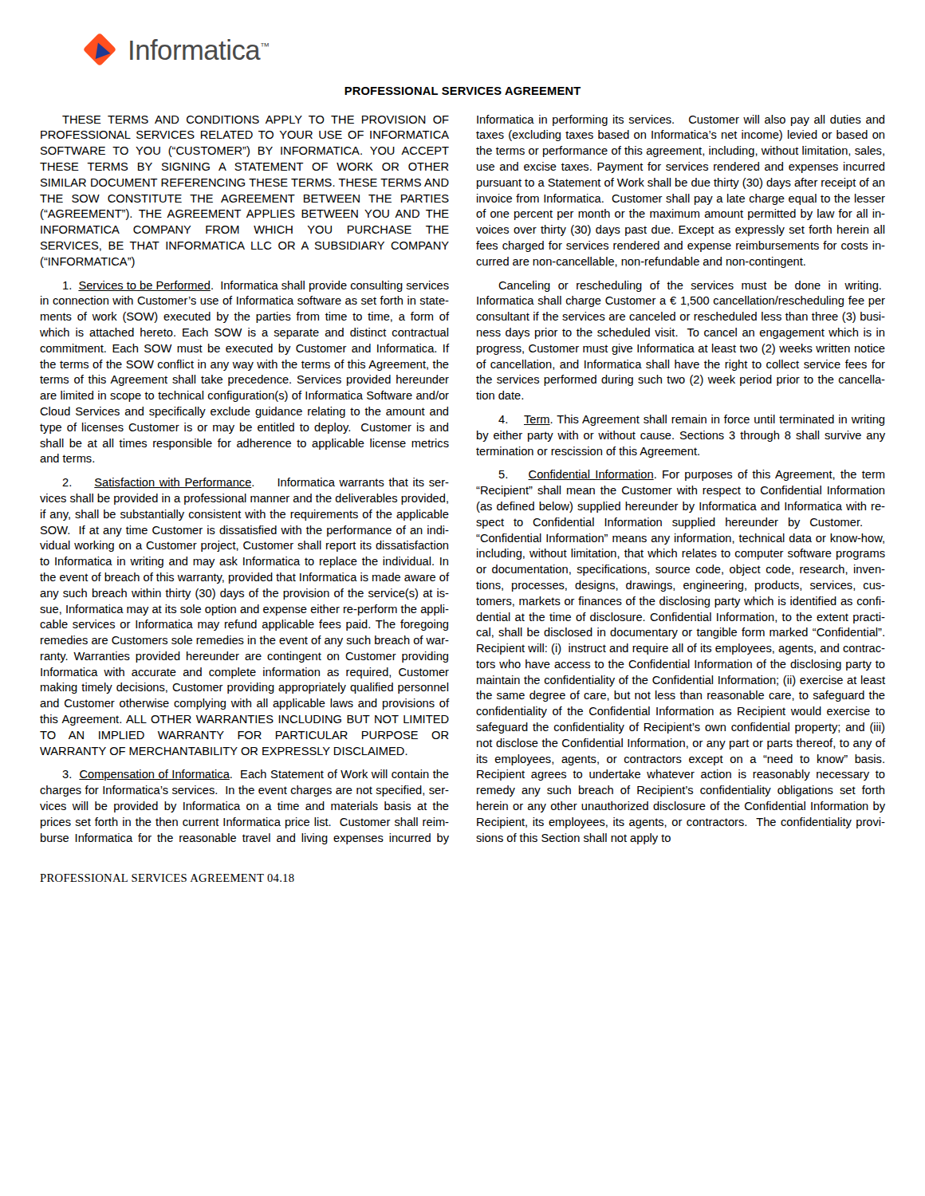Informatica™
PROFESSIONAL SERVICES AGREEMENT
THESE TERMS AND CONDITIONS APPLY TO THE PROVISION OF PROFESSIONAL SERVICES RELATED TO YOUR USE OF INFORMATICA SOFTWARE TO YOU (“CUSTOMER”) BY INFORMATICA. YOU ACCEPT THESE TERMS BY SIGNING A STATEMENT OF WORK OR OTHER SIMILAR DOCUMENT REFERENCING THESE TERMS. THESE TERMS AND THE SOW CONSTITUTE THE AGREEMENT BETWEEN THE PARTIES (“AGREEMENT”). THE AGREEMENT APPLIES BETWEEN YOU AND THE INFORMATICA COMPANY FROM WHICH YOU PURCHASE THE SERVICES, BE THAT INFORMATICA LLC OR A SUBSIDIARY COMPANY (“INFORMATICA”)
1. Services to be Performed. Informatica shall provide consulting services in connection with Customer’s use of Informatica software as set forth in statements of work (SOW) executed by the parties from time to time, a form of which is attached hereto. Each SOW is a separate and distinct contractual commitment. Each SOW must be executed by Customer and Informatica. If the terms of the SOW conflict in any way with the terms of this Agreement, the terms of this Agreement shall take precedence. Services provided hereunder are limited in scope to technical configuration(s) of Informatica Software and/or Cloud Services and specifically exclude guidance relating to the amount and type of licenses Customer is or may be entitled to deploy. Customer is and shall be at all times responsible for adherence to applicable license metrics and terms.
2. Satisfaction with Performance. Informatica warrants that its services shall be provided in a professional manner and the deliverables provided, if any, shall be substantially consistent with the requirements of the applicable SOW. If at any time Customer is dissatisfied with the performance of an individual working on a Customer project, Customer shall report its dissatisfaction to Informatica in writing and may ask Informatica to replace the individual. In the event of breach of this warranty, provided that Informatica is made aware of any such breach within thirty (30) days of the provision of the service(s) at issue, Informatica may at its sole option and expense either re-perform the applicable services or Informatica may refund applicable fees paid. The foregoing remedies are Customers sole remedies in the event of any such breach of warranty. Warranties provided hereunder are contingent on Customer providing Informatica with accurate and complete information as required, Customer making timely decisions, Customer providing appropriately qualified personnel and Customer otherwise complying with all applicable laws and provisions of this Agreement. ALL OTHER WARRANTIES INCLUDING BUT NOT LIMITED TO AN IMPLIED WARRANTY FOR PARTICULAR PURPOSE OR WARRANTY OF MERCHANTABILITY OR EXPRESSLY DISCLAIMED.
3. Compensation of Informatica. Each Statement of Work will contain the charges for Informatica’s services. In the event charges are not specified, services will be provided by Informatica on a time and materials basis at the prices set forth in the then current Informatica price list. Customer shall reimburse Informatica for the reasonable travel and living expenses incurred by Informatica in performing its services. Customer will also pay all duties and taxes (excluding taxes based on Informatica’s net income) levied or based on the terms or performance of this agreement, including, without limitation, sales, use and excise taxes. Payment for services rendered and expenses incurred pursuant to a Statement of Work shall be due thirty (30) days after receipt of an invoice from Informatica. Customer shall pay a late charge equal to the lesser of one percent per month or the maximum amount permitted by law for all invoices over thirty (30) days past due. Except as expressly set forth herein all fees charged for services rendered and expense reimbursements for costs incurred are non-cancellable, non-refundable and non-contingent.
Canceling or rescheduling of the services must be done in writing. Informatica shall charge Customer a € 1,500 cancellation/rescheduling fee per consultant if the services are canceled or rescheduled less than three (3) business days prior to the scheduled visit. To cancel an engagement which is in progress, Customer must give Informatica at least two (2) weeks written notice of cancellation, and Informatica shall have the right to collect service fees for the services performed during such two (2) week period prior to the cancellation date.
4. Term. This Agreement shall remain in force until terminated in writing by either party with or without cause. Sections 3 through 8 shall survive any termination or rescission of this Agreement.
5. Confidential Information. For purposes of this Agreement, the term “Recipient” shall mean the Customer with respect to Confidential Information (as defined below) supplied hereunder by Informatica and Informatica with respect to Confidential Information supplied hereunder by Customer. “Confidential Information” means any information, technical data or know-how, including, without limitation, that which relates to computer software programs or documentation, specifications, source code, object code, research, inventions, processes, designs, drawings, engineering, products, services, customers, markets or finances of the disclosing party which is identified as confidential at the time of disclosure. Confidential Information, to the extent practical, shall be disclosed in documentary or tangible form marked “Confidential”. Recipient will: (i) instruct and require all of its employees, agents, and contractors who have access to the Confidential Information of the disclosing party to maintain the confidentiality of the Confidential Information; (ii) exercise at least the same degree of care, but not less than reasonable care, to safeguard the confidentiality of the Confidential Information as Recipient would exercise to safeguard the confidentiality of Recipient’s own confidential property; and (iii) not disclose the Confidential Information, or any part or parts thereof, to any of its employees, agents, or contractors except on a “need to know” basis. Recipient agrees to undertake whatever action is reasonably necessary to remedy any such breach of Recipient’s confidentiality obligations set forth herein or any other unauthorized disclosure of the Confidential Information by Recipient, its employees, its agents, or contractors. The confidentiality provisions of this Section shall not apply to
PROFESSIONAL SERVICES AGREEMENT 04.18